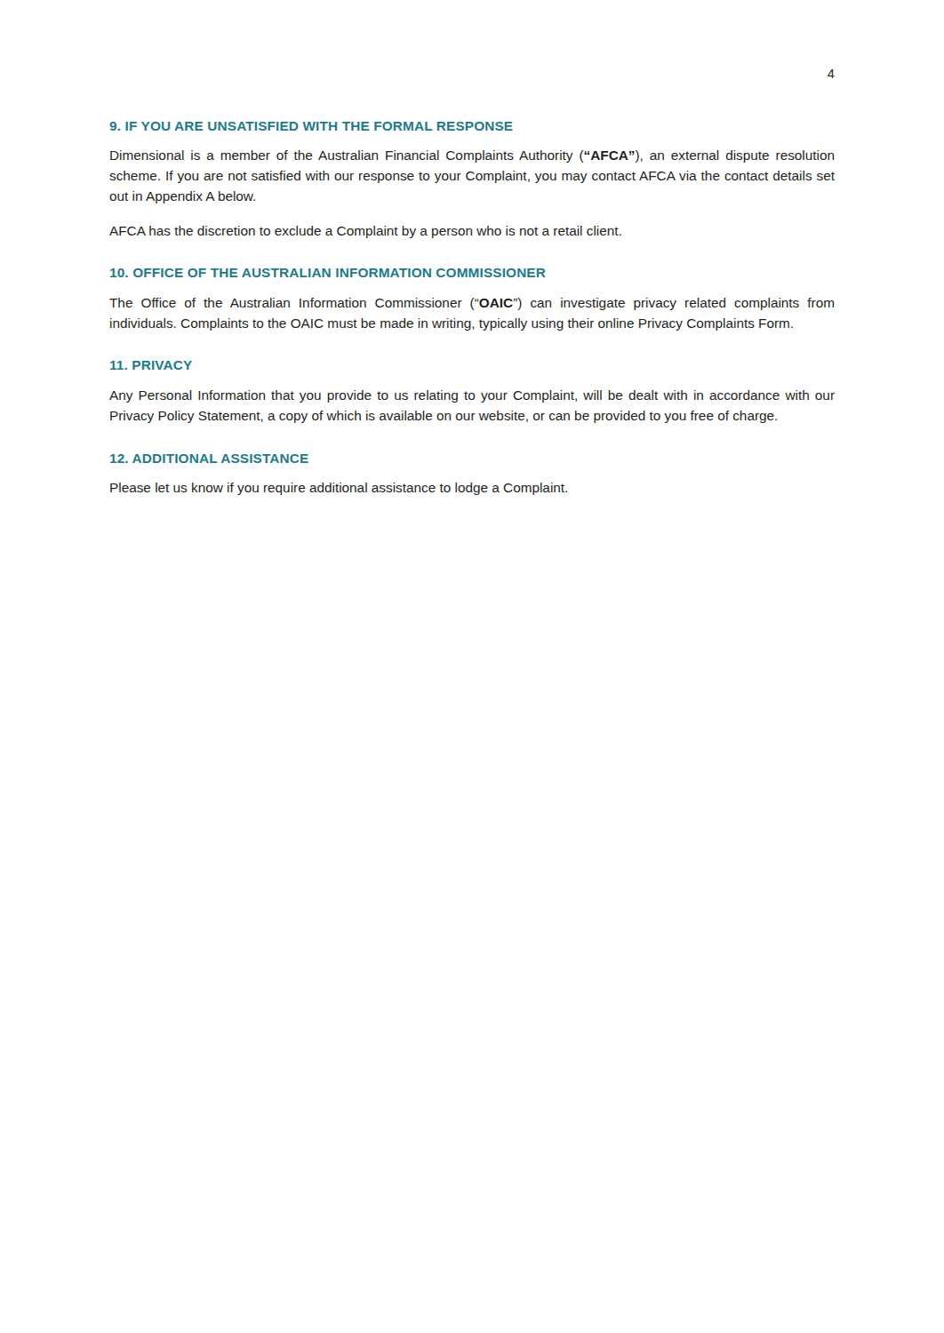4
9. If you are unsatisfied with the formal response
Dimensional is a member of the Australian Financial Complaints Authority (“AFCA”), an external dispute resolution scheme. If you are not satisfied with our response to your Complaint, you may contact AFCA via the contact details set out in Appendix A below.
AFCA has the discretion to exclude a Complaint by a person who is not a retail client.
10. Office of the Australian Information Commissioner
The Office of the Australian Information Commissioner (“OAIC”) can investigate privacy related complaints from individuals. Complaints to the OAIC must be made in writing, typically using their online Privacy Complaints Form.
11. Privacy
Any Personal Information that you provide to us relating to your Complaint, will be dealt with in accordance with our Privacy Policy Statement, a copy of which is available on our website, or can be provided to you free of charge.
12. Additional assistance
Please let us know if you require additional assistance to lodge a Complaint.